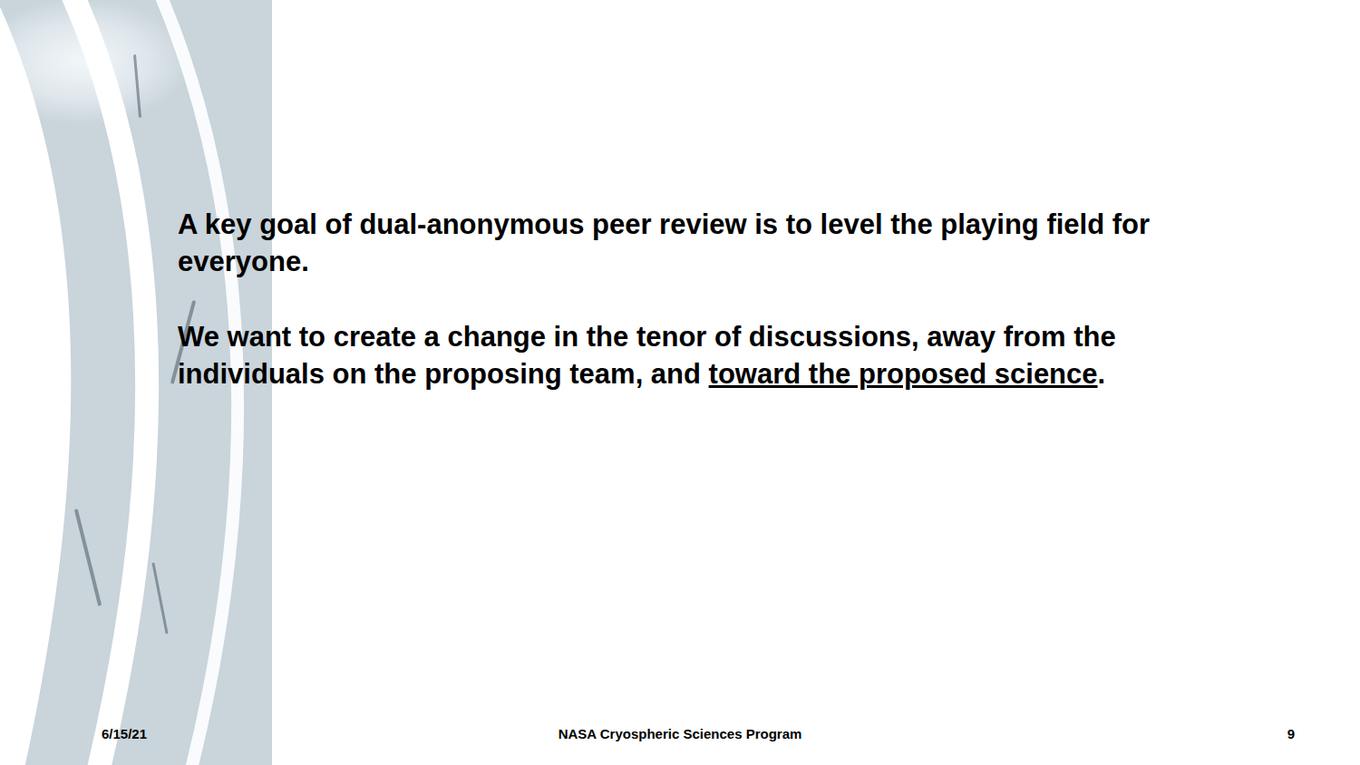A key goal of dual-anonymous peer review is to level the playing field for everyone.
We want to create a change in the tenor of discussions, away from the individuals on the proposing team, and toward the proposed science.
6/15/21 NASA Cryospheric Sciences Program 9